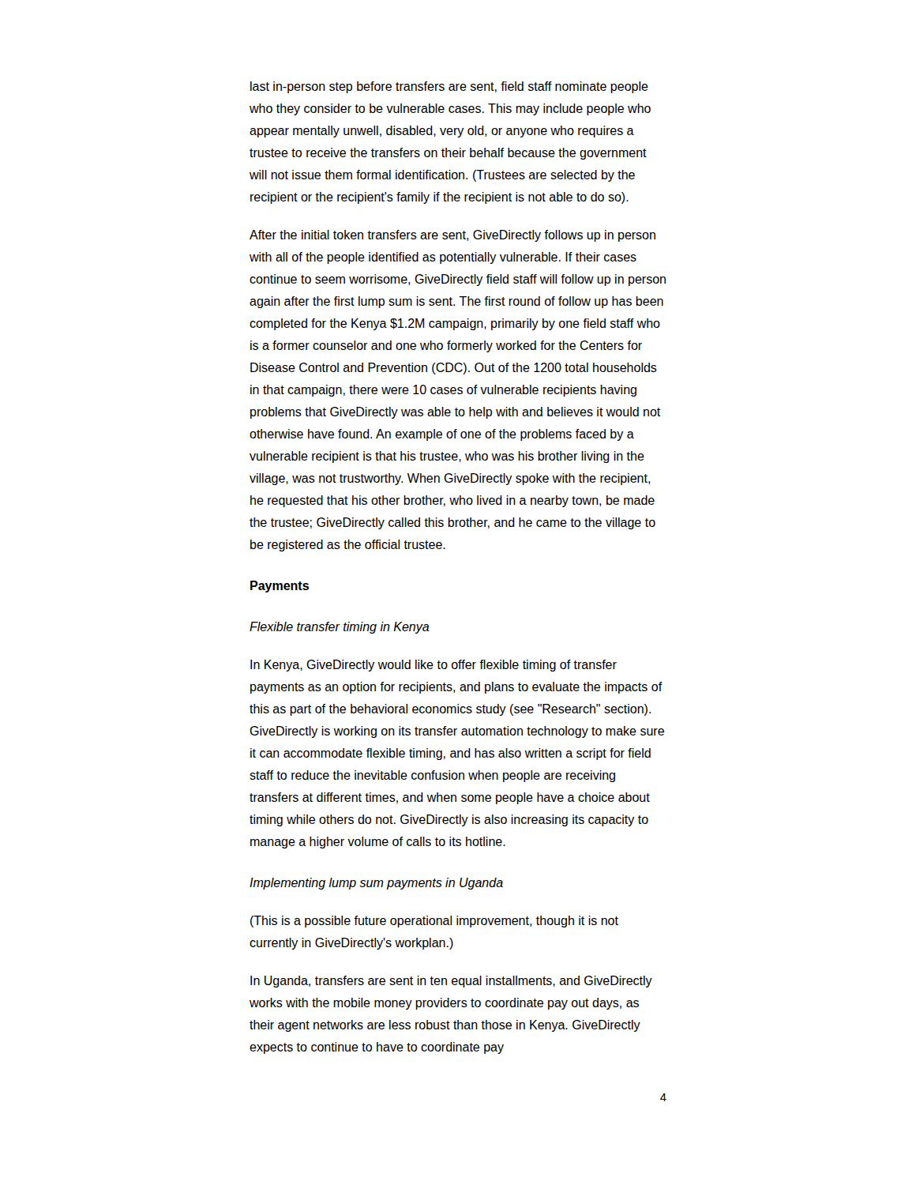last in-person step before transfers are sent, field staff nominate people who they consider to be vulnerable cases. This may include people who appear mentally unwell, disabled, very old, or anyone who requires a trustee to receive the transfers on their behalf because the government will not issue them formal identification. (Trustees are selected by the recipient or the recipient's family if the recipient is not able to do so).
After the initial token transfers are sent, GiveDirectly follows up in person with all of the people identified as potentially vulnerable. If their cases continue to seem worrisome, GiveDirectly field staff will follow up in person again after the first lump sum is sent. The first round of follow up has been completed for the Kenya $1.2M campaign, primarily by one field staff who is a former counselor and one who formerly worked for the Centers for Disease Control and Prevention (CDC). Out of the 1200 total households in that campaign, there were 10 cases of vulnerable recipients having problems that GiveDirectly was able to help with and believes it would not otherwise have found. An example of one of the problems faced by a vulnerable recipient is that his trustee, who was his brother living in the village, was not trustworthy. When GiveDirectly spoke with the recipient, he requested that his other brother, who lived in a nearby town, be made the trustee; GiveDirectly called this brother, and he came to the village to be registered as the official trustee.
Payments
Flexible transfer timing in Kenya
In Kenya, GiveDirectly would like to offer flexible timing of transfer payments as an option for recipients, and plans to evaluate the impacts of this as part of the behavioral economics study (see "Research" section). GiveDirectly is working on its transfer automation technology to make sure it can accommodate flexible timing, and has also written a script for field staff to reduce the inevitable confusion when people are receiving transfers at different times, and when some people have a choice about timing while others do not. GiveDirectly is also increasing its capacity to manage a higher volume of calls to its hotline.
Implementing lump sum payments in Uganda
(This is a possible future operational improvement, though it is not currently in GiveDirectly's workplan.)
In Uganda, transfers are sent in ten equal installments, and GiveDirectly works with the mobile money providers to coordinate pay out days, as their agent networks are less robust than those in Kenya. GiveDirectly expects to continue to have to coordinate pay
4